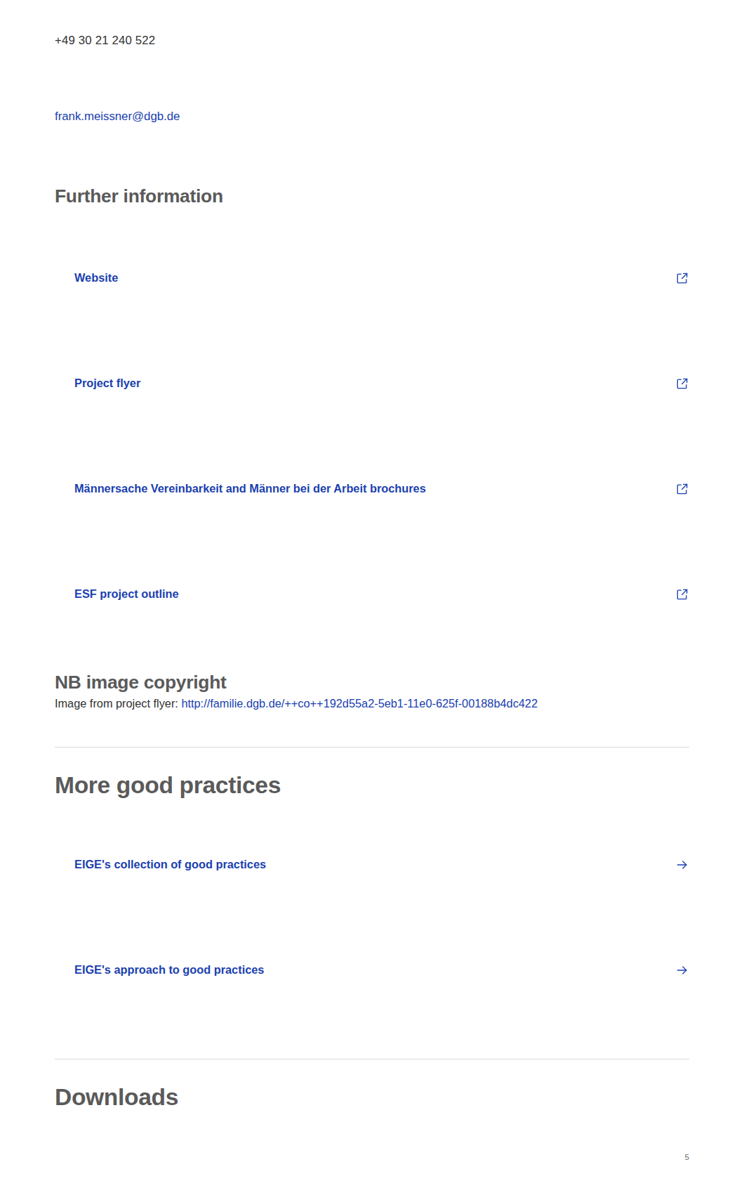+49 30 21 240 522
frank.meissner@dgb.de
Further information
Website
Project flyer
Männersache Vereinbarkeit and Männer bei der Arbeit brochures
ESF project outline
NB image copyright
Image from project flyer: http://familie.dgb.de/++co++192d55a2-5eb1-11e0-625f-00188b4dc422
More good practices
EIGE's collection of good practices
EIGE's approach to good practices
Downloads
5